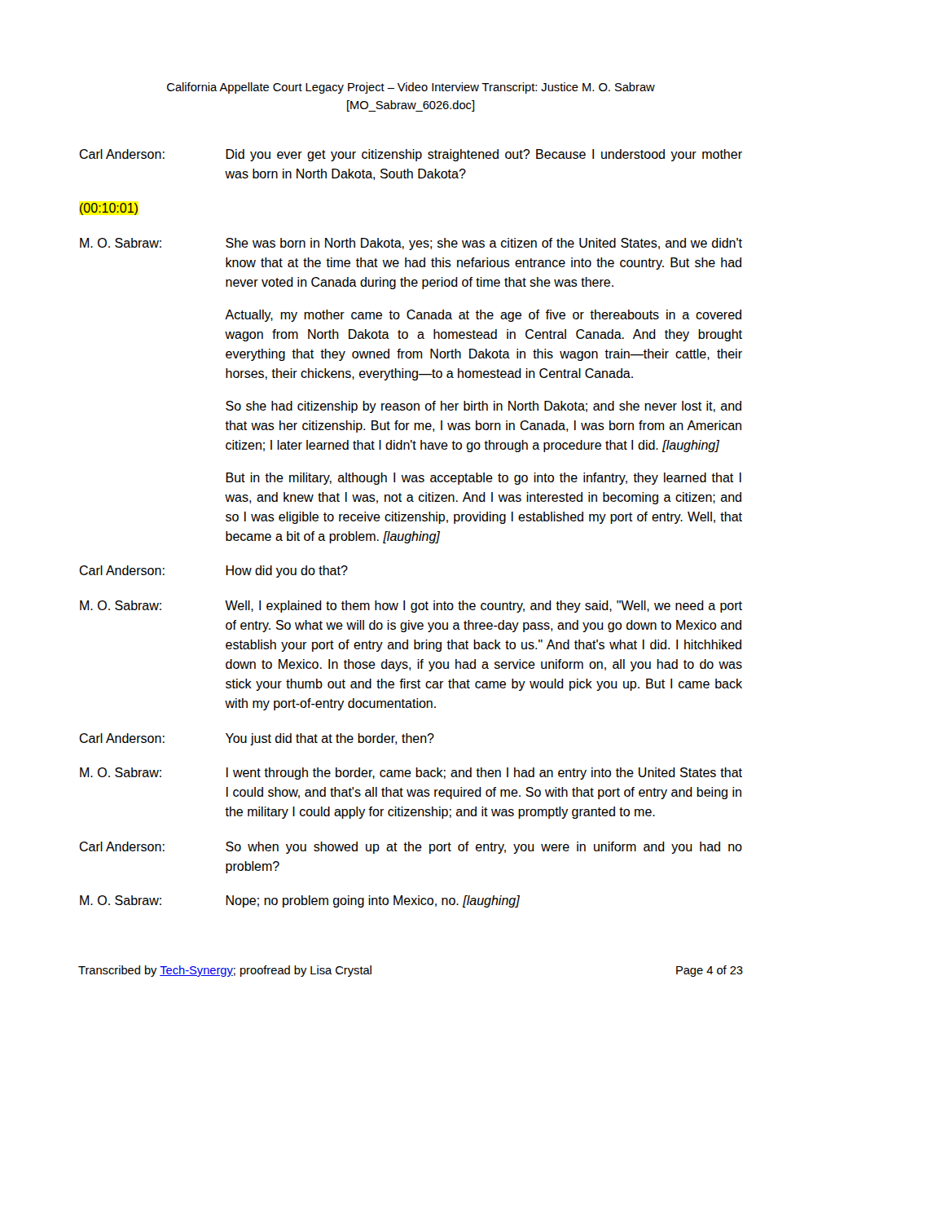California Appellate Court Legacy Project – Video Interview Transcript: Justice M. O. Sabraw
[MO_Sabraw_6026.doc]
| Carl Anderson: | Did you ever get your citizenship straightened out? Because I understood your mother was born in North Dakota, South Dakota? |
| (00:10:01) | |
| M. O. Sabraw: | She was born in North Dakota, yes; she was a citizen of the United States, and we didn't know that at the time that we had this nefarious entrance into the country. But she had never voted in Canada during the period of time that she was there. Actually, my mother came to Canada at the age of five or thereabouts in a covered wagon from North Dakota to a homestead in Central Canada. And they brought everything that they owned from North Dakota in this wagon train—their cattle, their horses, their chickens, everything—to a homestead in Central Canada. So she had citizenship by reason of her birth in North Dakota; and she never lost it, and that was her citizenship. But for me, I was born in Canada, I was born from an American citizen; I later learned that I didn't have to go through a procedure that I did. [laughing] But in the military, although I was acceptable to go into the infantry, they learned that I was, and knew that I was, not a citizen. And I was interested in becoming a citizen; and so I was eligible to receive citizenship, providing I established my port of entry. Well, that became a bit of a problem. [laughing] |
| Carl Anderson: | How did you do that? |
| M. O. Sabraw: | Well, I explained to them how I got into the country, and they said, "Well, we need a port of entry. So what we will do is give you a three-day pass, and you go down to Mexico and establish your port of entry and bring that back to us." And that's what I did. I hitchhiked down to Mexico. In those days, if you had a service uniform on, all you had to do was stick your thumb out and the first car that came by would pick you up. But I came back with my port-of-entry documentation. |
| Carl Anderson: | You just did that at the border, then? |
| M. O. Sabraw: | I went through the border, came back; and then I had an entry into the United States that I could show, and that's all that was required of me. So with that port of entry and being in the military I could apply for citizenship; and it was promptly granted to me. |
| Carl Anderson: | So when you showed up at the port of entry, you were in uniform and you had no problem? |
| M. O. Sabraw: | Nope; no problem going into Mexico, no. [laughing] |
Transcribed by Tech-Synergy; proofread by Lisa Crystal Page 4 of 23